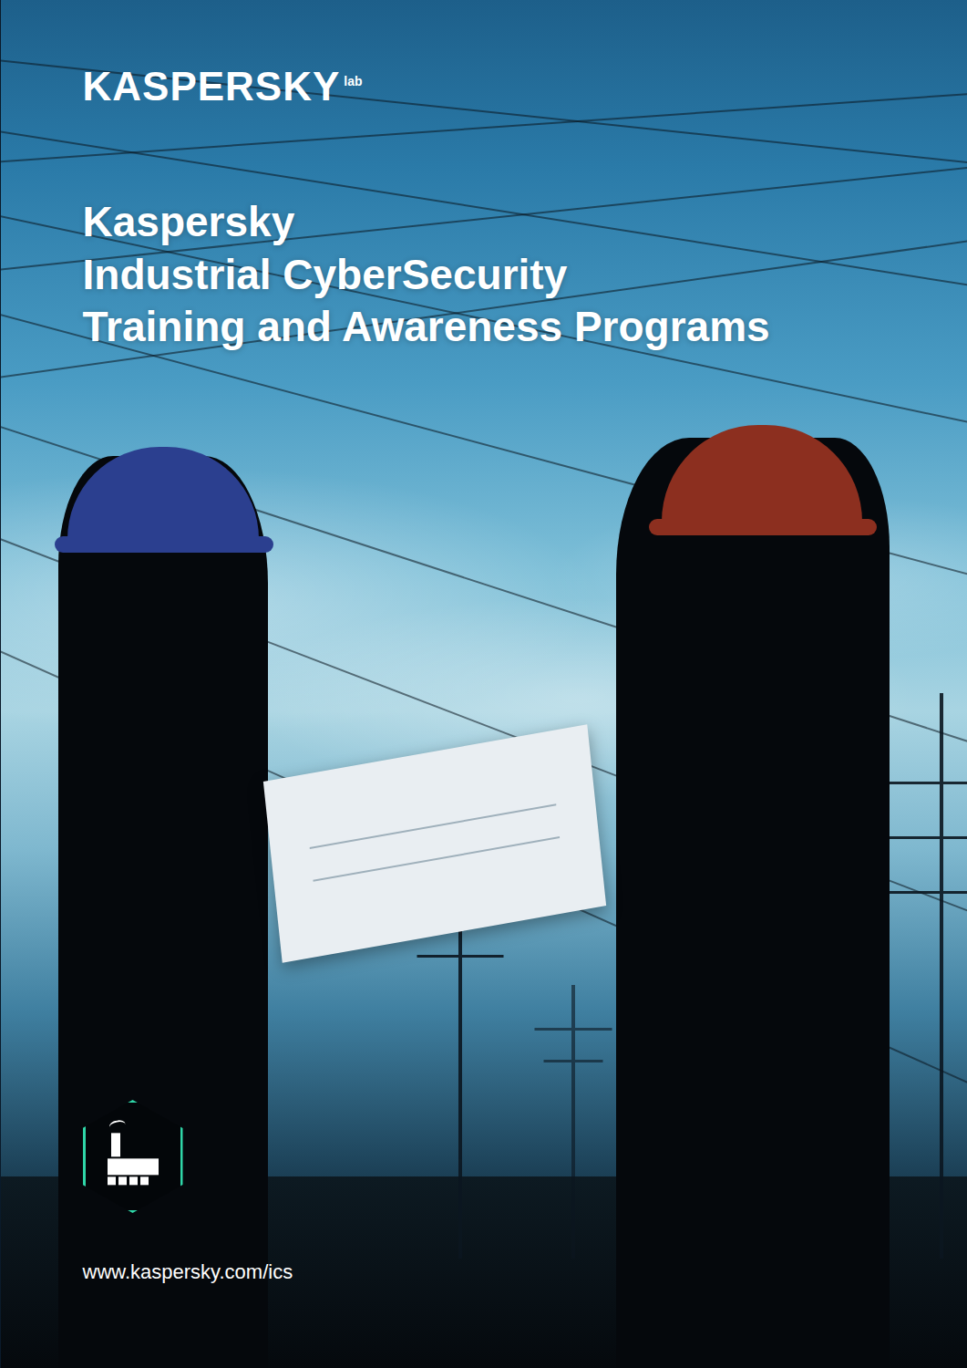KASPERSKYlab
Kaspersky
Industrial CyberSecurity
Training and Awareness Programs
www.kaspersky.com/ics